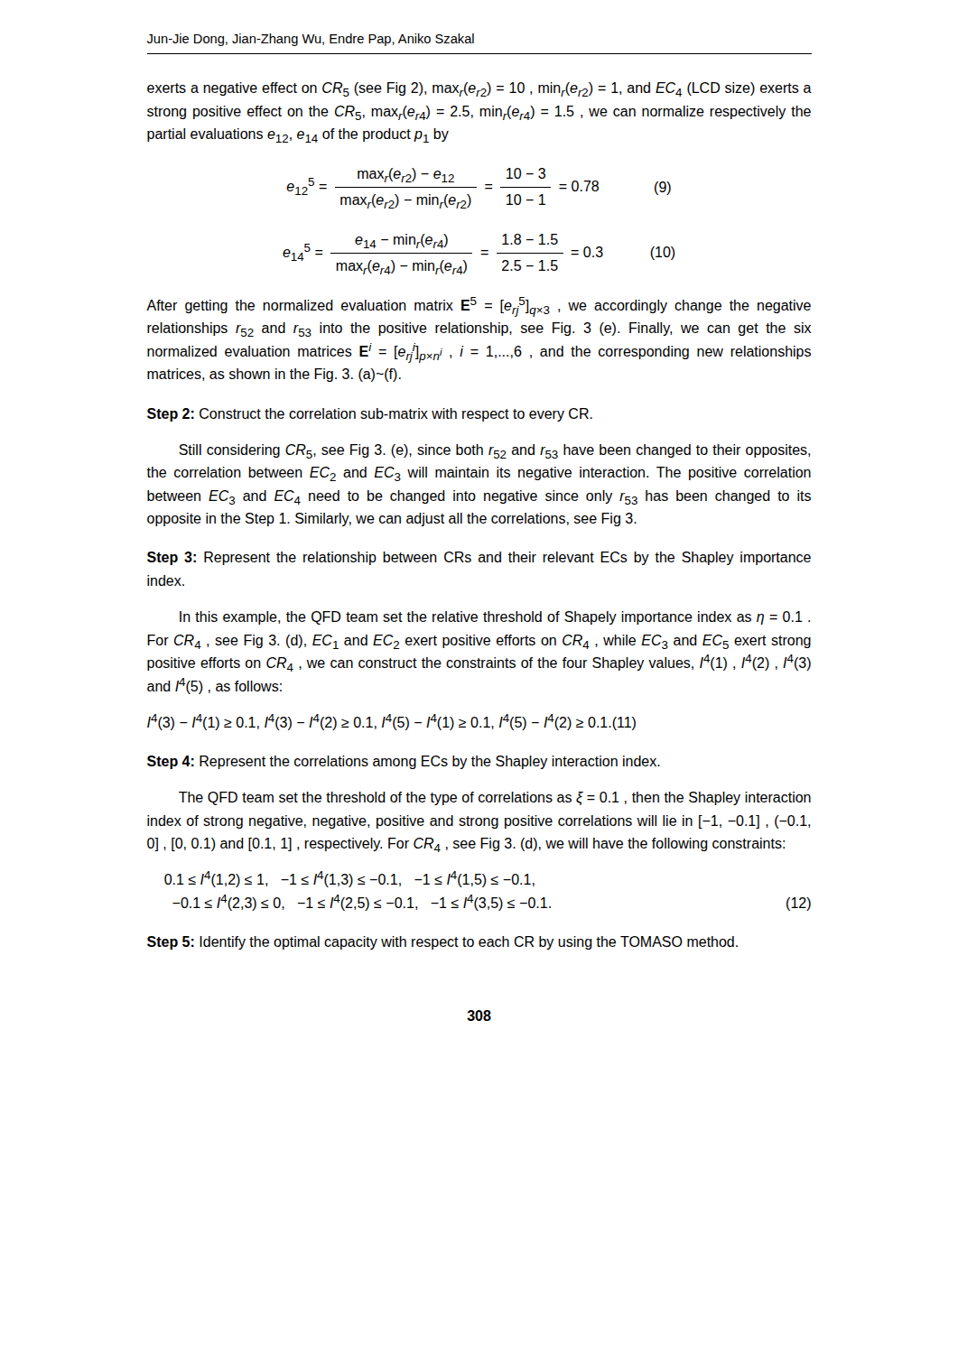Jun-Jie Dong, Jian-Zhang Wu, Endre Pap, Aniko Szakal
exerts a negative effect on CR5 (see Fig 2), maxr(er2) = 10 , minr(er2) = 1, and EC4 (LCD size) exerts a strong positive effect on the CR5, maxr(er4) = 2.5, minr(er4) = 1.5 , we can normalize respectively the partial evaluations e12, e14 of the product p1 by
e125 = maxr(er2) − e12 maxr(er2) − minr(er2) = 10 − 3 10 − 1 = 0.78
(9)
e145 = e14 − minr(er4) maxr(er4) − minr(er4) = 1.8 − 1.5 2.5 − 1.5 = 0.3
(10)
After getting the normalized evaluation matrix E5 = [erj5]q×3 , we accordingly change the negative relationships r52 and r53 into the positive relationship, see Fig. 3 (e). Finally, we can get the six normalized evaluation matrices Ei = [erji]p×ni , i = 1,...,6 , and the corresponding new relationships matrices, as shown in the Fig. 3. (a)~(f).
Step 2: Construct the correlation sub-matrix with respect to every CR.
Still considering CR5, see Fig 3. (e), since both r52 and r53 have been changed to their opposites, the correlation between EC2 and EC3 will maintain its negative interaction. The positive correlation between EC3 and EC4 need to be changed into negative since only r53 has been changed to its opposite in the Step 1. Similarly, we can adjust all the correlations, see Fig 3.
Step 3: Represent the relationship between CRs and their relevant ECs by the Shapley importance index.
In this example, the QFD team set the relative threshold of Shapely importance index as η = 0.1 . For CR4 , see Fig 3. (d), EC1 and EC2 exert positive efforts on CR4 , while EC3 and EC5 exert strong positive efforts on CR4 , we can construct the constraints of the four Shapley values, I4(1) , I4(2) , I4(3) and I4(5) , as follows:
I4(3) − I4(1) ≥ 0.1, I4(3) − I4(2) ≥ 0.1, I4(5) − I4(1) ≥ 0.1, I4(5) − I4(2) ≥ 0.1.(11)
Step 4: Represent the correlations among ECs by the Shapley interaction index.
The QFD team set the threshold of the type of correlations as ξ = 0.1 , then the Shapley interaction index of strong negative, negative, positive and strong positive correlations will lie in [−1, −0.1] , (−0.1, 0] , [0, 0.1) and [0.1, 1] , respectively. For CR4 , see Fig 3. (d), we will have the following constraints:
0.1 ≤ I4(1,2) ≤ 1, −1 ≤ I4(1,3) ≤ −0.1, −1 ≤ I4(1,5) ≤ −0.1,
−0.1 ≤ I4(2,3) ≤ 0, −1 ≤ I4(2,5) ≤ −0.1, −1 ≤ I4(3,5) ≤ −0.1.
(12)
Step 5: Identify the optimal capacity with respect to each CR by using the TOMASO method.
308